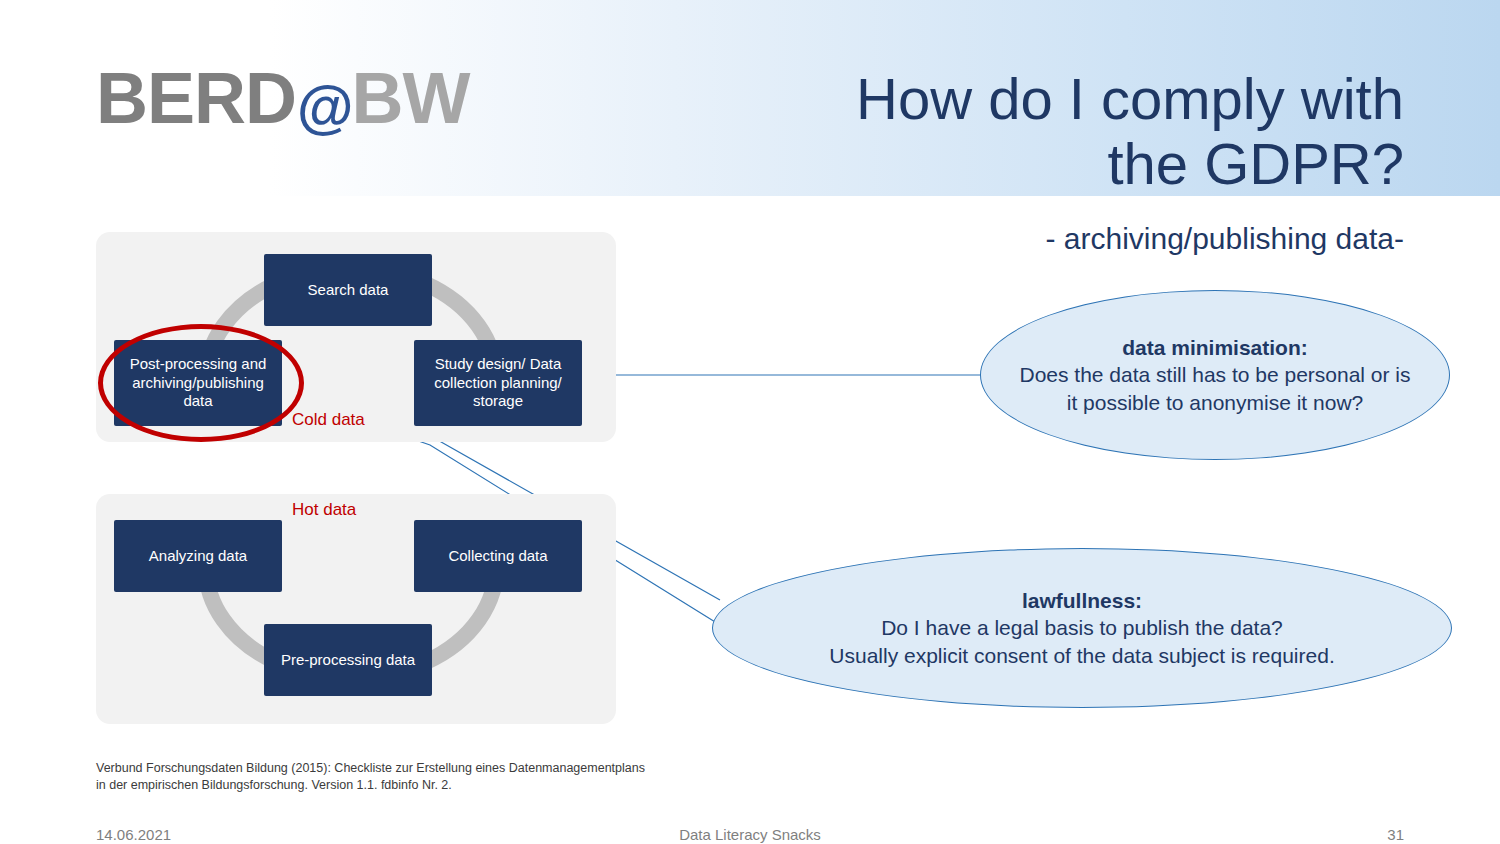BERD@BW
How do I comply with
the GDPR?
- archiving/publishing data-
Search data
Post-processing and archiving/publishing data
Study design/ Data collection planning/ storage
Analyzing data
Collecting data
Pre-processing data
Cold data
Hot data
Verbund Forschungsdaten Bildung (2015): Checkliste zur Erstellung eines Datenmanagementplans in der empirischen Bildungsforschung. Version 1.1. fdbinfo Nr. 2.
data minimisation:
Does the data still has to be personal or is it possible to anonymise it now?
lawfullness:
Do I have a legal basis to publish the data?
Usually explicit consent of the data subject is required.
14.06.2021 Data Literacy Snacks 31